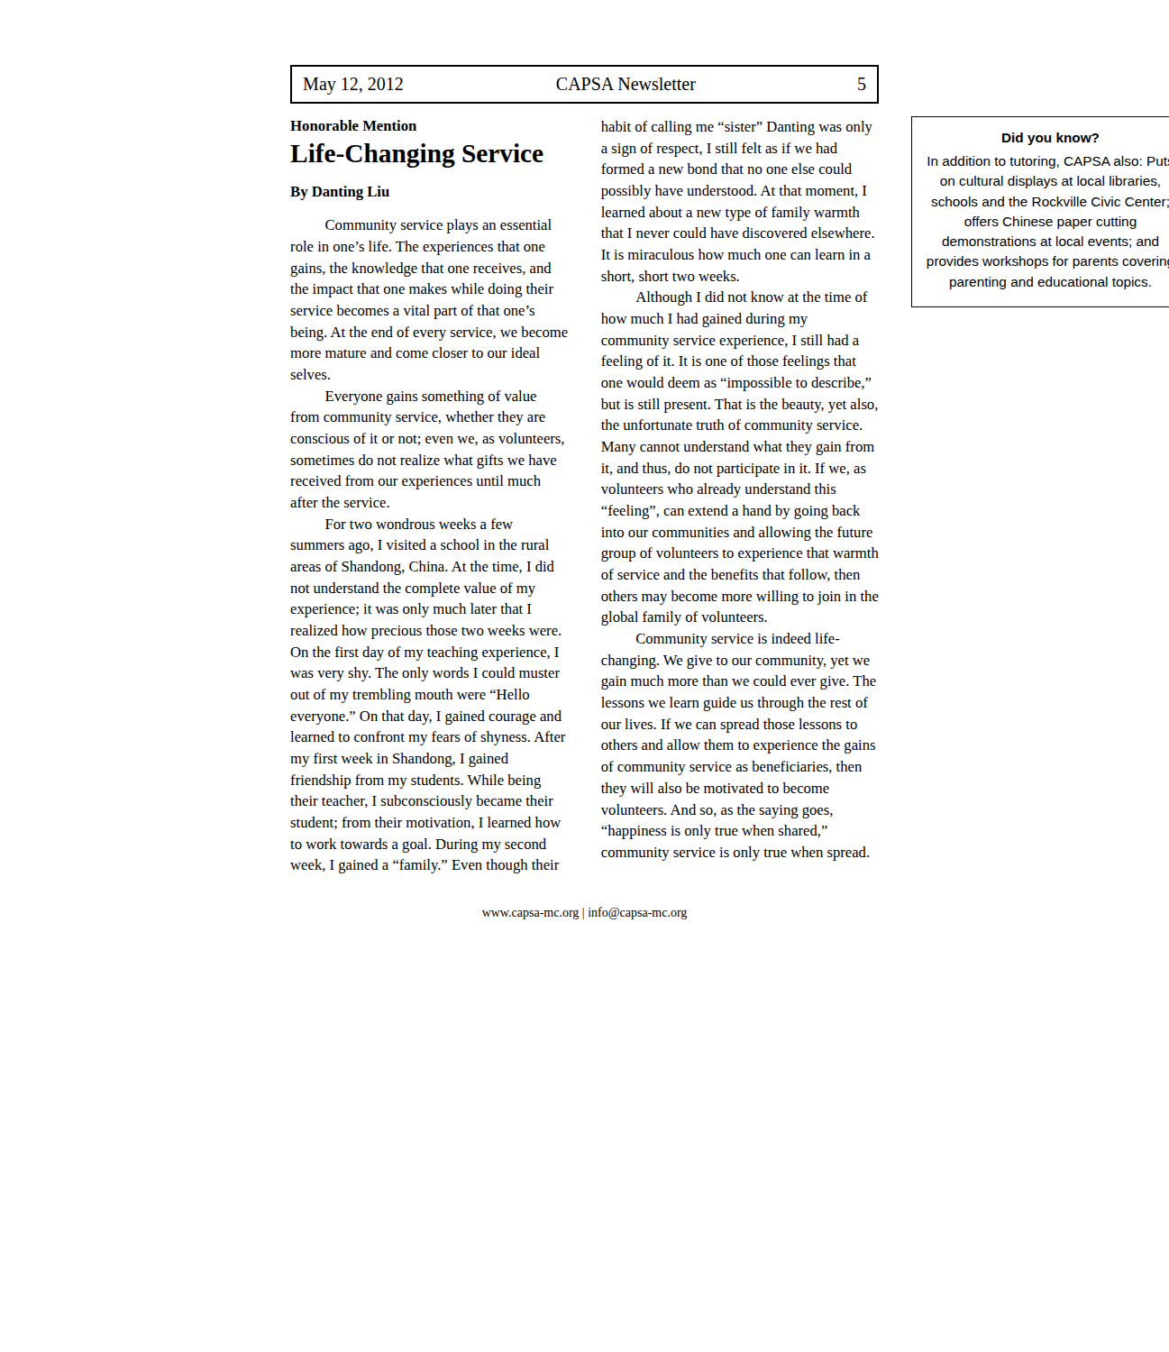May 12, 2012 CAPSA Newsletter 5
Honorable Mention
Life-Changing Service
By Danting Liu
Community service plays an essential role in one’s life. The experiences that one gains, the knowledge that one receives, and the impact that one makes while doing their service becomes a vital part of that one’s being. At the end of every service, we become more mature and come closer to our ideal selves.
Everyone gains something of value from community service, whether they are conscious of it or not; even we, as volunteers, sometimes do not realize what gifts we have received from our experiences until much after the service.
For two wondrous weeks a few summers ago, I visited a school in the rural areas of Shandong, China. At the time, I did not understand the complete value of my experience; it was only much later that I realized how precious those two weeks were. On the first day of my teaching experience, I was very shy. The only words I could muster out of my trembling mouth were “Hello everyone.” On that day, I gained courage and learned to confront my fears of shyness. After my first week in Shandong, I gained friendship from my students. While being their teacher, I subconsciously became their student; from their motivation, I learned how to work towards a goal. During my second week, I gained a “family.” Even though their habit of calling me “sister” Danting was only a sign of respect, I still felt as if we had formed a new bond that no one else could possibly have understood. At that moment, I learned about a new type of family warmth that I never could have discovered elsewhere. It is miraculous how much one can learn in a short, short two weeks.
Although I did not know at the time of how much I had gained during my community service experience, I still had a feeling of it. It is one of those feelings that one would deem as “impossible to describe,” but is still present. That is the beauty, yet also, the unfortunate truth of community service. Many cannot understand what they gain from it, and thus, do not participate in it. If we, as volunteers who already understand this “feeling”, can extend a hand by going back into our communities and allowing the future group of volunteers to experience that warmth of service and the benefits that follow, then others may become more willing to join in the global family of volunteers.
Community service is indeed life-changing. We give to our community, yet we gain much more than we could ever give. The lessons we learn guide us through the rest of our lives. If we can spread those lessons to others and allow them to experience the gains of community service as beneficiaries, then they will also be motivated to become volunteers. And so, as the saying goes, “happiness is only true when shared,” community service is only true when spread.
Did you know?
In addition to tutoring, CAPSA also: Puts on cultural displays at local libraries, schools and the Rockville Civic Center; offers Chinese paper cutting demonstrations at local events; and provides workshops for parents covering parenting and educational topics.
www.capsa-mc.org | info@capsa-mc.org